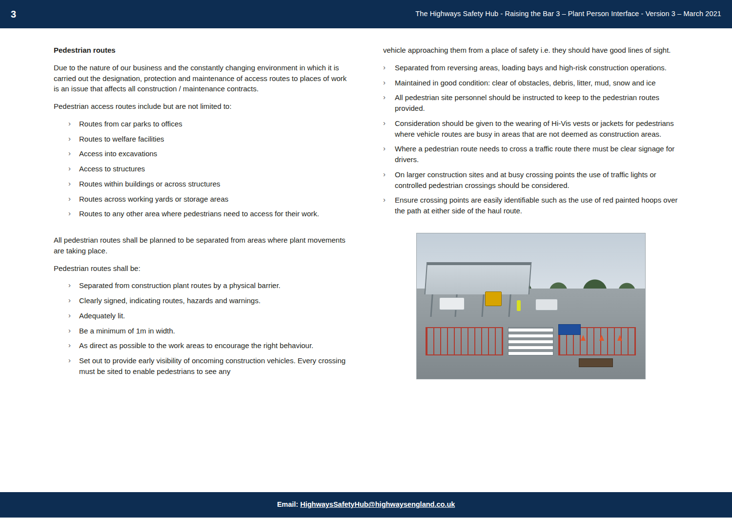3 The Highways Safety Hub - Raising the Bar 3 – Plant Person Interface - Version 3 – March 2021
Pedestrian routes
Due to the nature of our business and the constantly changing environment in which it is carried out the designation, protection and maintenance of access routes to places of work is an issue that affects all construction / maintenance contracts.
Pedestrian access routes include but are not limited to:
Routes from car parks to offices
Routes to welfare facilities
Access into excavations
Access to structures
Routes within buildings or across structures
Routes across working yards or storage areas
Routes to any other area where pedestrians need to access for their work.
All pedestrian routes shall be planned to be separated from areas where plant movements are taking place.
Pedestrian routes shall be:
Separated from construction plant routes by a physical barrier.
Clearly signed, indicating routes, hazards and warnings.
Adequately lit.
Be a minimum of 1m in width.
As direct as possible to the work areas to encourage the right behaviour.
Set out to provide early visibility of oncoming construction vehicles. Every crossing must be sited to enable pedestrians to see any
vehicle approaching them from a place of safety i.e. they should have good lines of sight.
Separated from reversing areas, loading bays and high-risk construction operations.
Maintained in good condition: clear of obstacles, debris, litter, mud, snow and ice
All pedestrian site personnel should be instructed to keep to the pedestrian routes provided.
Consideration should be given to the wearing of Hi-Vis vests or jackets for pedestrians where vehicle routes are busy in areas that are not deemed as construction areas.
Where a pedestrian route needs to cross a traffic route there must be clear signage for drivers.
On larger construction sites and at busy crossing points the use of traffic lights or controlled pedestrian crossings should be considered.
Ensure crossing points are easily identifiable such as the use of red painted hoops over the path at either side of the haul route.
Email: HighwaysSafetyHub@highwaysengland.co.uk